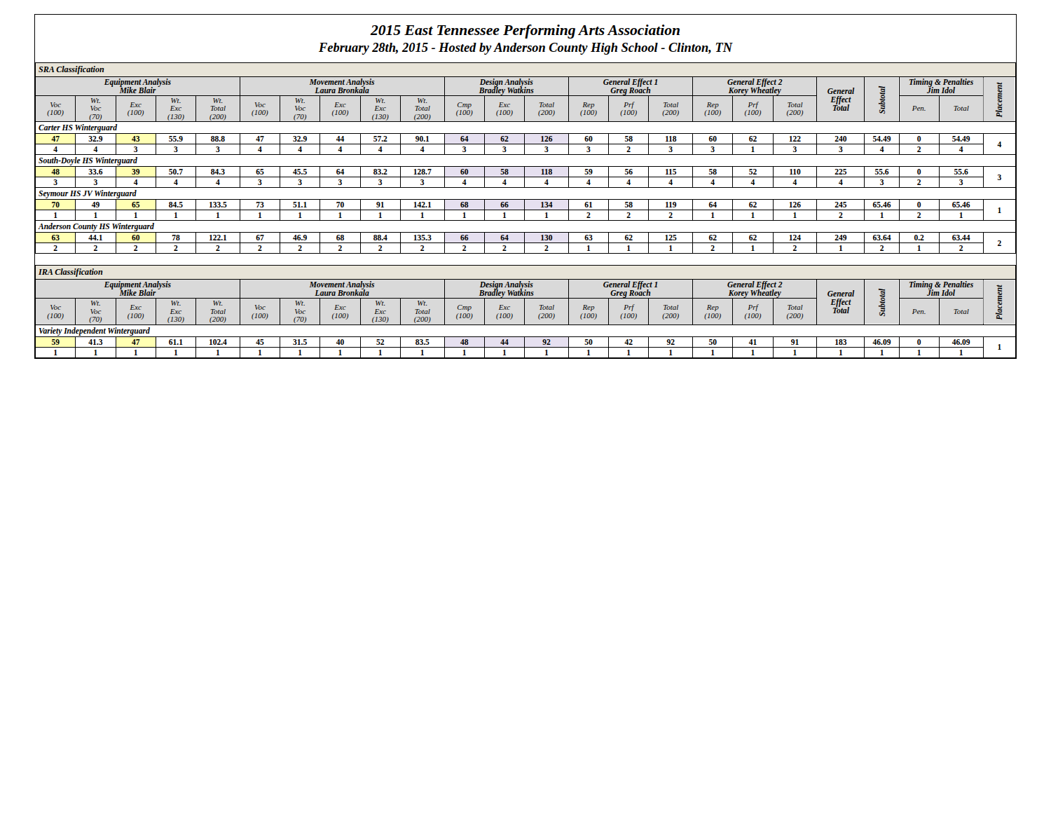2015 East Tennessee Performing Arts Association
February 28th, 2015 - Hosted by Anderson County High School - Clinton, TN
| SRA Classification |
| Equipment Analysis Mike Blair | Movement Analysis Laura Bronkala | Design Analysis Bradley Watkins | General Effect 1 Greg Roach | General Effect 2 Korey Wheatley | General Effect Total | Subtotal | Timing & Penalties Jim Idol | Placement |
| Voc (100) | Wt. Voc (70) | Exc (100) | Wt. Exc (130) | Wt. Total (200) | Voc (100) | Wt. Voc (70) | Exc (100) | Wt. Exc (130) | Wt. Total (200) | Cmp (100) | Exc (100) | Total (200) | Rep (100) | Prf (100) | Total (200) | Rep (100) | Prf (100) | Total (200) | Pen. | Total |
| Carter HS Winterguard |
| 47 | 32.9 | 43 | 55.9 | 88.8 | 47 | 32.9 | 44 | 57.2 | 90.1 | 64 | 62 | 126 | 60 | 58 | 118 | 60 | 62 | 122 | 240 | 54.49 | 0 | 54.49 | 4 |
| 4 | 4 | 3 | 3 | 3 | 4 | 4 | 4 | 4 | 4 | 3 | 3 | 3 | 3 | 2 | 3 | 3 | 1 | 3 | 3 | 4 | 2 | 4 |
| South-Doyle HS Winterguard |
| 48 | 33.6 | 39 | 50.7 | 84.3 | 65 | 45.5 | 64 | 83.2 | 128.7 | 60 | 58 | 118 | 59 | 56 | 115 | 58 | 52 | 110 | 225 | 55.6 | 0 | 55.6 | 3 |
| 3 | 3 | 4 | 4 | 4 | 3 | 3 | 3 | 3 | 3 | 4 | 4 | 4 | 4 | 4 | 4 | 4 | 4 | 4 | 4 | 3 | 2 | 3 |
| Seymour HS JV Winterguard |
| 70 | 49 | 65 | 84.5 | 133.5 | 73 | 51.1 | 70 | 91 | 142.1 | 68 | 66 | 134 | 61 | 58 | 119 | 64 | 62 | 126 | 245 | 65.46 | 0 | 65.46 | 1 |
| 1 | 1 | 1 | 1 | 1 | 1 | 1 | 1 | 1 | 1 | 1 | 1 | 1 | 2 | 2 | 2 | 1 | 1 | 1 | 2 | 1 | 2 | 1 |
| Anderson County HS Winterguard |
| 63 | 44.1 | 60 | 78 | 122.1 | 67 | 46.9 | 68 | 88.4 | 135.3 | 66 | 64 | 130 | 63 | 62 | 125 | 62 | 62 | 124 | 249 | 63.64 | 0.2 | 63.44 | 2 |
| 2 | 2 | 2 | 2 | 2 | 2 | 2 | 2 | 2 | 2 | 2 | 2 | 2 | 1 | 1 | 1 | 2 | 1 | 2 | 1 | 2 | 1 | 2 |
| IRA Classification |
| Equipment Analysis Mike Blair | Movement Analysis Laura Bronkala | Design Analysis Bradley Watkins | General Effect 1 Greg Roach | General Effect 2 Korey Wheatley | General Effect Total | Subtotal | Timing & Penalties Jim Idol | Placement |
| Voc (100) | Wt. Voc (70) | Exc (100) | Wt. Exc (130) | Wt. Total (200) | Voc (100) | Wt. Voc (70) | Exc (100) | Wt. Exc (130) | Wt. Total (200) | Cmp (100) | Exc (100) | Total (200) | Rep (100) | Prf (100) | Total (200) | Rep (100) | Prf (100) | Total (200) | Pen. | Total |
| Variety Independent Winterguard |
| 59 | 41.3 | 47 | 61.1 | 102.4 | 45 | 31.5 | 40 | 52 | 83.5 | 48 | 44 | 92 | 50 | 42 | 92 | 50 | 41 | 91 | 183 | 46.09 | 0 | 46.09 | 1 |
| 1 | 1 | 1 | 1 | 1 | 1 | 1 | 1 | 1 | 1 | 1 | 1 | 1 | 1 | 1 | 1 | 1 | 1 | 1 | 1 | 1 | 1 | 1 |